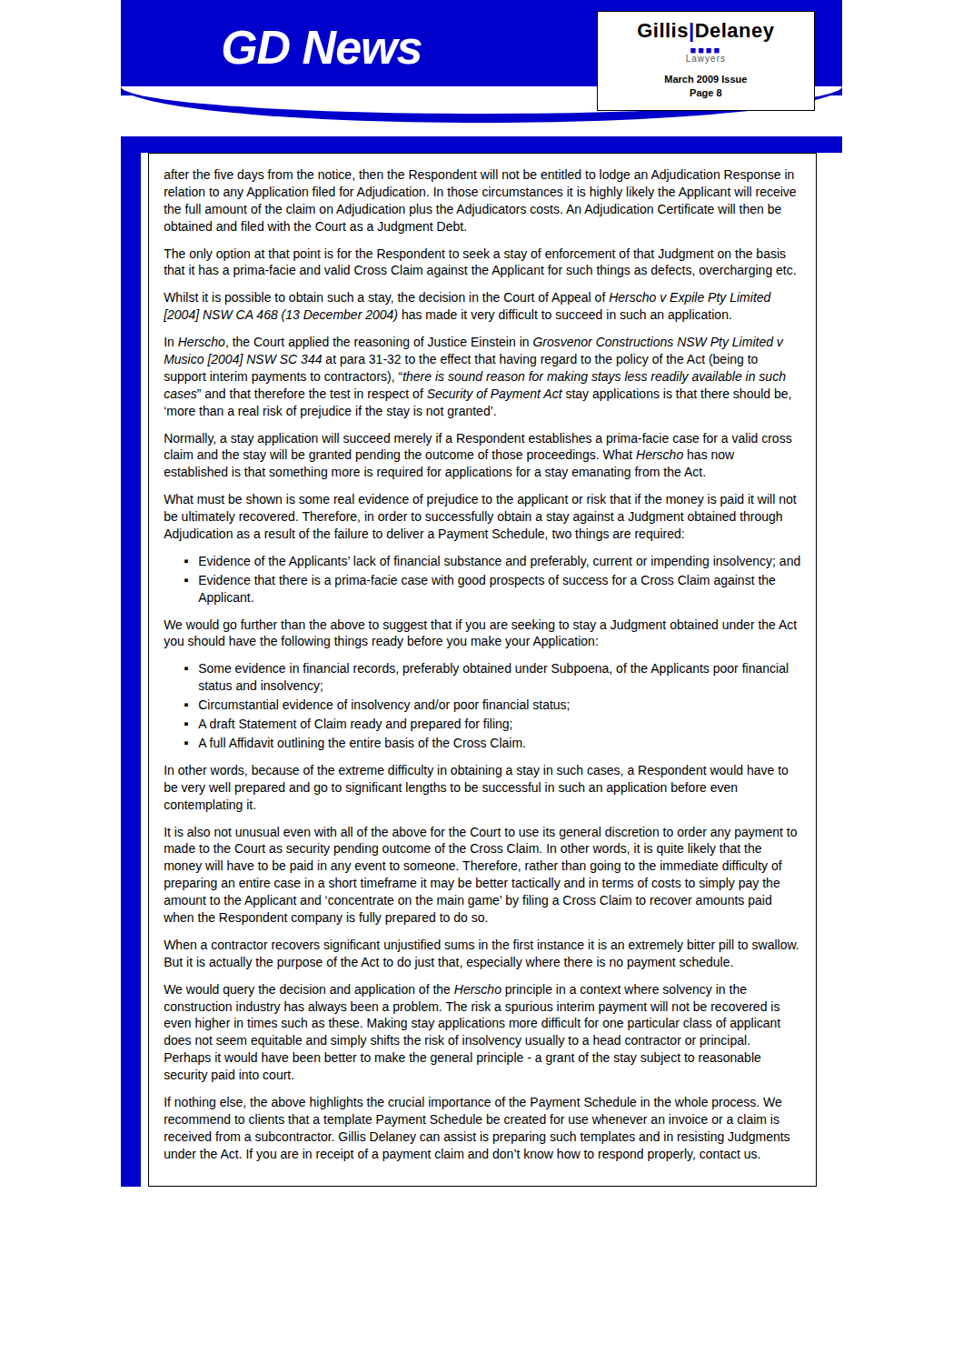GD News
Gillis|Delaney
■■■■
Lawyers
March 2009 Issue
Page 8
after the five days from the notice, then the Respondent will not be entitled to lodge an Adjudication Response in relation to any Application filed for Adjudication. In those circumstances it is highly likely the Applicant will receive the full amount of the claim on Adjudication plus the Adjudicators costs. An Adjudication Certificate will then be obtained and filed with the Court as a Judgment Debt.
The only option at that point is for the Respondent to seek a stay of enforcement of that Judgment on the basis that it has a prima-facie and valid Cross Claim against the Applicant for such things as defects, overcharging etc.
Whilst it is possible to obtain such a stay, the decision in the Court of Appeal of Herscho v Expile Pty Limited [2004] NSW CA 468 (13 December 2004) has made it very difficult to succeed in such an application.
In Herscho, the Court applied the reasoning of Justice Einstein in Grosvenor Constructions NSW Pty Limited v Musico [2004] NSW SC 344 at para 31-32 to the effect that having regard to the policy of the Act (being to support interim payments to contractors), “there is sound reason for making stays less readily available in such cases” and that therefore the test in respect of Security of Payment Act stay applications is that there should be, ‘more than a real risk of prejudice if the stay is not granted’.
Normally, a stay application will succeed merely if a Respondent establishes a prima-facie case for a valid cross claim and the stay will be granted pending the outcome of those proceedings. What Herscho has now established is that something more is required for applications for a stay emanating from the Act.
What must be shown is some real evidence of prejudice to the applicant or risk that if the money is paid it will not be ultimately recovered. Therefore, in order to successfully obtain a stay against a Judgment obtained through Adjudication as a result of the failure to deliver a Payment Schedule, two things are required:
Evidence of the Applicants’ lack of financial substance and preferably, current or impending insolvency; and
Evidence that there is a prima-facie case with good prospects of success for a Cross Claim against the Applicant.
We would go further than the above to suggest that if you are seeking to stay a Judgment obtained under the Act you should have the following things ready before you make your Application:
Some evidence in financial records, preferably obtained under Subpoena, of the Applicants poor financial status and insolvency;
Circumstantial evidence of insolvency and/or poor financial status;
A draft Statement of Claim ready and prepared for filing;
A full Affidavit outlining the entire basis of the Cross Claim.
In other words, because of the extreme difficulty in obtaining a stay in such cases, a Respondent would have to be very well prepared and go to significant lengths to be successful in such an application before even contemplating it.
It is also not unusual even with all of the above for the Court to use its general discretion to order any payment to made to the Court as security pending outcome of the Cross Claim. In other words, it is quite likely that the money will have to be paid in any event to someone. Therefore, rather than going to the immediate difficulty of preparing an entire case in a short timeframe it may be better tactically and in terms of costs to simply pay the amount to the Applicant and ‘concentrate on the main game’ by filing a Cross Claim to recover amounts paid when the Respondent company is fully prepared to do so.
When a contractor recovers significant unjustified sums in the first instance it is an extremely bitter pill to swallow. But it is actually the purpose of the Act to do just that, especially where there is no payment schedule.
We would query the decision and application of the Herscho principle in a context where solvency in the construction industry has always been a problem. The risk a spurious interim payment will not be recovered is even higher in times such as these. Making stay applications more difficult for one particular class of applicant does not seem equitable and simply shifts the risk of insolvency usually to a head contractor or principal. Perhaps it would have been better to make the general principle - a grant of the stay subject to reasonable security paid into court.
If nothing else, the above highlights the crucial importance of the Payment Schedule in the whole process. We recommend to clients that a template Payment Schedule be created for use whenever an invoice or a claim is received from a subcontractor. Gillis Delaney can assist is preparing such templates and in resisting Judgments under the Act. If you are in receipt of a payment claim and don’t know how to respond properly, contact us.